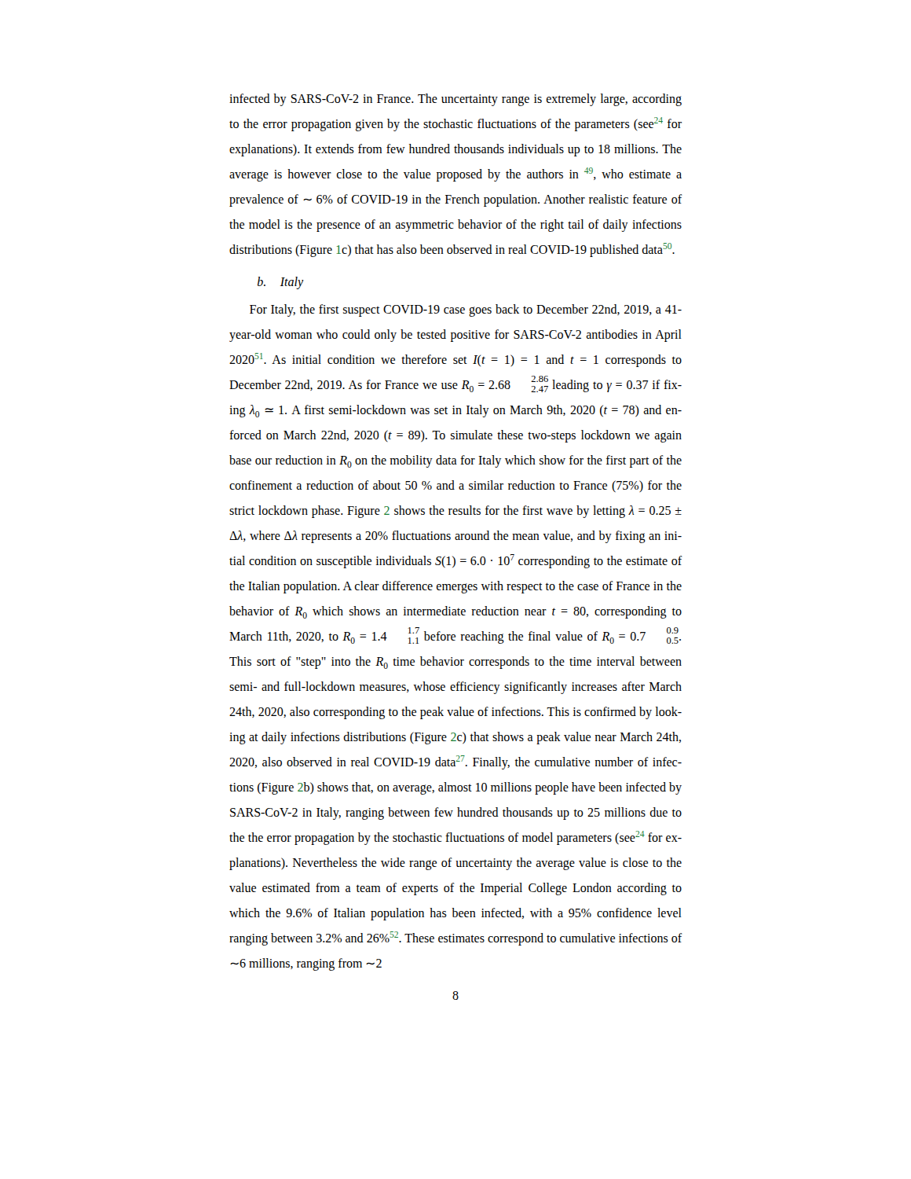infected by SARS-CoV-2 in France. The uncertainty range is extremely large, according to the error propagation given by the stochastic fluctuations of the parameters (see24 for explanations). It extends from few hundred thousands individuals up to 18 millions. The average is however close to the value proposed by the authors in 49, who estimate a prevalence of ∼ 6% of COVID-19 in the French population. Another realistic feature of the model is the presence of an asymmetric behavior of the right tail of daily infections distributions (Figure 1c) that has also been observed in real COVID-19 published data50.
b. Italy
For Italy, the first suspect COVID-19 case goes back to December 22nd, 2019, a 41-year-old woman who could only be tested positive for SARS-CoV-2 antibodies in April 202051. As initial condition we therefore set I(t = 1) = 1 and t = 1 corresponds to December 22nd, 2019. As for France we use R0 = 2.682.862.47 leading to γ = 0.37 if fixing λ0 ≃ 1. A first semi-lockdown was set in Italy on March 9th, 2020 (t = 78) and enforced on March 22nd, 2020 (t = 89). To simulate these two-steps lockdown we again base our reduction in R0 on the mobility data for Italy which show for the first part of the confinement a reduction of about 50 % and a similar reduction to France (75%) for the strict lockdown phase. Figure 2 shows the results for the first wave by letting λ = 0.25 ± Δλ, where Δλ represents a 20% fluctuations around the mean value, and by fixing an initial condition on susceptible individuals S(1) = 6.0 · 107 corresponding to the estimate of the Italian population. A clear difference emerges with respect to the case of France in the behavior of R0 which shows an intermediate reduction near t = 80, corresponding to March 11th, 2020, to R0 = 1.41.71.1 before reaching the final value of R0 = 0.70.90.5. This sort of "step" into the R0 time behavior corresponds to the time interval between semi- and full-lockdown measures, whose efficiency significantly increases after March 24th, 2020, also corresponding to the peak value of infections. This is confirmed by looking at daily infections distributions (Figure 2c) that shows a peak value near March 24th, 2020, also observed in real COVID-19 data27. Finally, the cumulative number of infections (Figure 2b) shows that, on average, almost 10 millions people have been infected by SARS-CoV-2 in Italy, ranging between few hundred thousands up to 25 millions due to the the error propagation by the stochastic fluctuations of model parameters (see24 for explanations). Nevertheless the wide range of uncertainty the average value is close to the value estimated from a team of experts of the Imperial College London according to which the 9.6% of Italian population has been infected, with a 95% confidence level ranging between 3.2% and 26%52. These estimates correspond to cumulative infections of ∼6 millions, ranging from ∼2
8